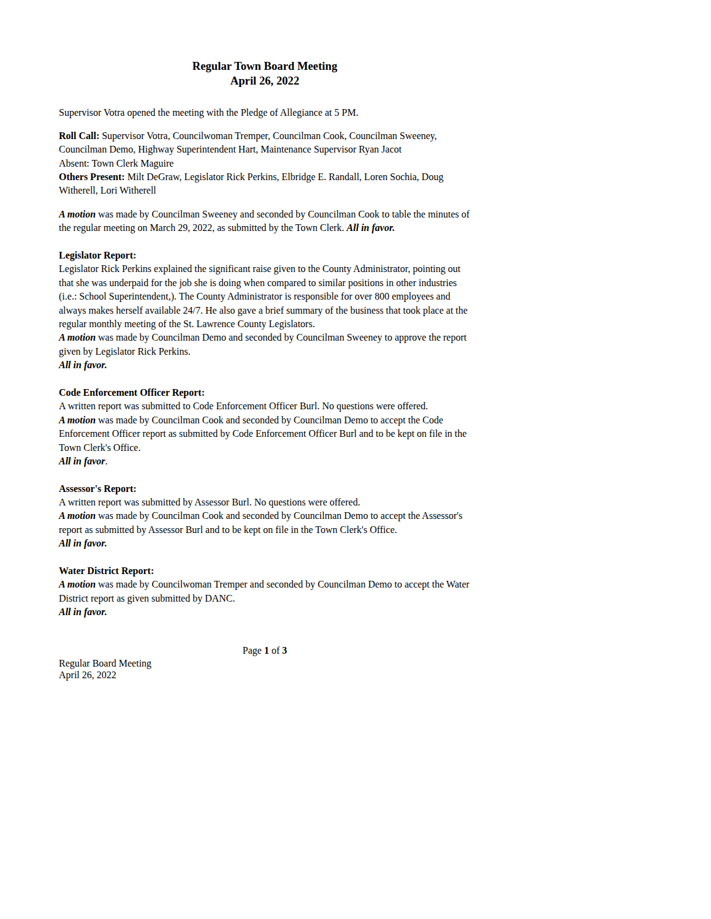Regular Town Board Meeting
April 26, 2022
Supervisor Votra opened the meeting with the Pledge of Allegiance at 5 PM.
Roll Call: Supervisor Votra, Councilwoman Tremper, Councilman Cook, Councilman Sweeney, Councilman Demo, Highway Superintendent Hart, Maintenance Supervisor Ryan Jacot
Absent: Town Clerk Maguire
Others Present: Milt DeGraw, Legislator Rick Perkins, Elbridge E. Randall, Loren Sochia, Doug Witherell, Lori Witherell
A motion was made by Councilman Sweeney and seconded by Councilman Cook to table the minutes of the regular meeting on March 29, 2022, as submitted by the Town Clerk. All in favor.
Legislator Report:
Legislator Rick Perkins explained the significant raise given to the County Administrator, pointing out that she was underpaid for the job she is doing when compared to similar positions in other industries (i.e.: School Superintendent,). The County Administrator is responsible for over 800 employees and always makes herself available 24/7. He also gave a brief summary of the business that took place at the regular monthly meeting of the St. Lawrence County Legislators.
A motion was made by Councilman Demo and seconded by Councilman Sweeney to approve the report given by Legislator Rick Perkins.
All in favor.
Code Enforcement Officer Report:
A written report was submitted to Code Enforcement Officer Burl. No questions were offered.
A motion was made by Councilman Cook and seconded by Councilman Demo to accept the Code Enforcement Officer report as submitted by Code Enforcement Officer Burl and to be kept on file in the Town Clerk's Office.
All in favor.
Assessor's Report:
A written report was submitted by Assessor Burl. No questions were offered.
A motion was made by Councilman Cook and seconded by Councilman Demo to accept the Assessor's report as submitted by Assessor Burl and to be kept on file in the Town Clerk's Office.
All in favor.
Water District Report:
A motion was made by Councilwoman Tremper and seconded by Councilman Demo to accept the Water District report as given submitted by DANC.
All in favor.
Page 1 of 3
Regular Board Meeting
April 26, 2022